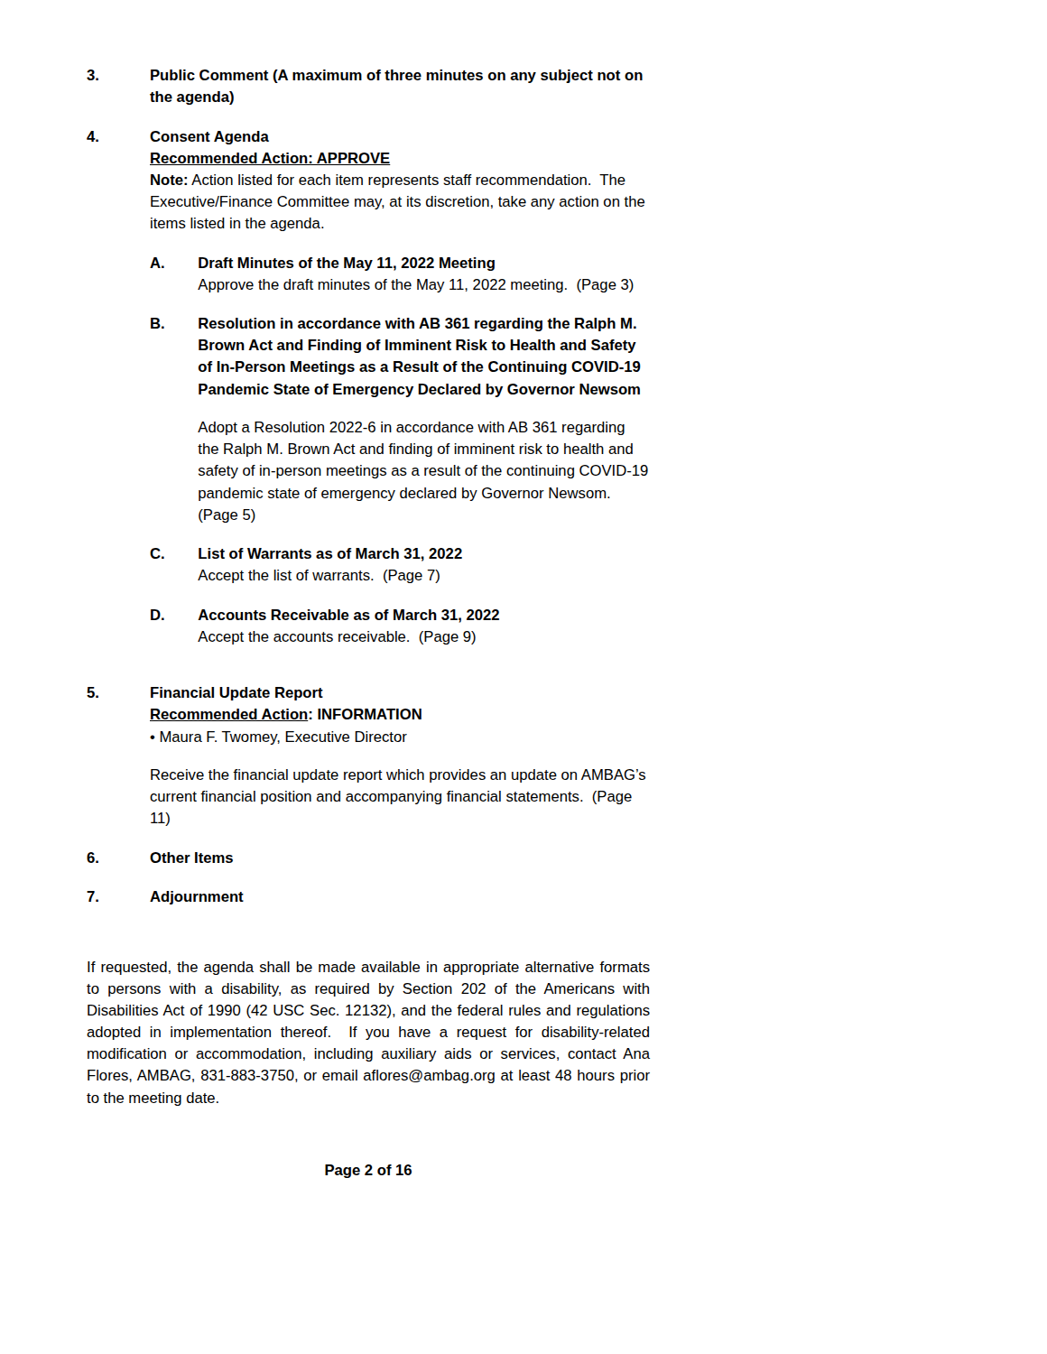3.
Public Comment (A maximum of three minutes on any subject not on the agenda)
4.
Consent Agenda
Recommended Action: APPROVE
Note: Action listed for each item represents staff recommendation. The Executive/Finance Committee may, at its discretion, take any action on the items listed in the agenda.
A.
Draft Minutes of the May 11, 2022 Meeting
Approve the draft minutes of the May 11, 2022 meeting. (Page 3)
B.
Resolution in accordance with AB 361 regarding the Ralph M. Brown Act and Finding of Imminent Risk to Health and Safety of In-Person Meetings as a Result of the Continuing COVID-19 Pandemic State of Emergency Declared by Governor Newsom
Adopt a Resolution 2022-6 in accordance with AB 361 regarding the Ralph M. Brown Act and finding of imminent risk to health and safety of in-person meetings as a result of the continuing COVID-19 pandemic state of emergency declared by Governor Newsom. (Page 5)
C.
List of Warrants as of March 31, 2022
Accept the list of warrants. (Page 7)
D.
Accounts Receivable as of March 31, 2022
Accept the accounts receivable. (Page 9)
5.
Financial Update Report
Recommended Action: INFORMATION
• Maura F. Twomey, Executive Director
Receive the financial update report which provides an update on AMBAG’s current financial position and accompanying financial statements. (Page 11)
6.
Other Items
7.
Adjournment
If requested, the agenda shall be made available in appropriate alternative formats to persons with a disability, as required by Section 202 of the Americans with Disabilities Act of 1990 (42 USC Sec. 12132), and the federal rules and regulations adopted in implementation thereof. If you have a request for disability-related modification or accommodation, including auxiliary aids or services, contact Ana Flores, AMBAG, 831-883-3750, or email aflores@ambag.org at least 48 hours prior to the meeting date.
Page 2 of 16